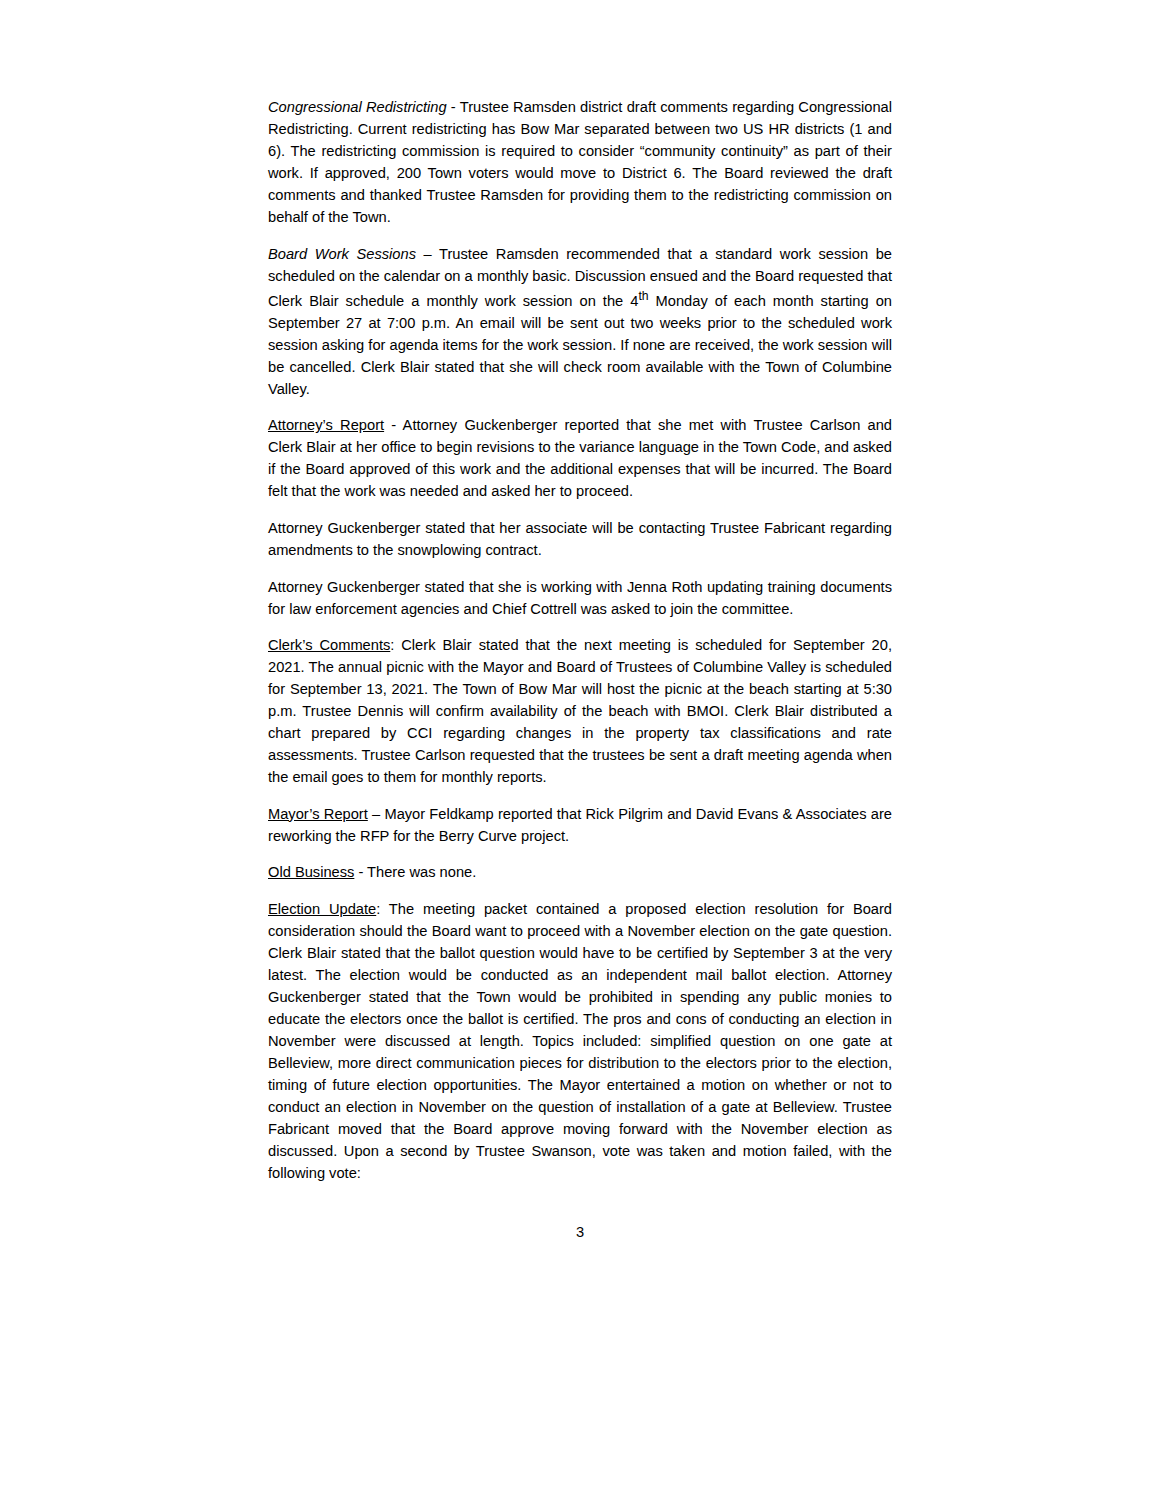Congressional Redistricting - Trustee Ramsden district draft comments regarding Congressional Redistricting. Current redistricting has Bow Mar separated between two US HR districts (1 and 6). The redistricting commission is required to consider “community continuity” as part of their work. If approved, 200 Town voters would move to District 6. The Board reviewed the draft comments and thanked Trustee Ramsden for providing them to the redistricting commission on behalf of the Town.
Board Work Sessions – Trustee Ramsden recommended that a standard work session be scheduled on the calendar on a monthly basic. Discussion ensued and the Board requested that Clerk Blair schedule a monthly work session on the 4th Monday of each month starting on September 27 at 7:00 p.m. An email will be sent out two weeks prior to the scheduled work session asking for agenda items for the work session. If none are received, the work session will be cancelled. Clerk Blair stated that she will check room available with the Town of Columbine Valley.
Attorney’s Report - Attorney Guckenberger reported that she met with Trustee Carlson and Clerk Blair at her office to begin revisions to the variance language in the Town Code, and asked if the Board approved of this work and the additional expenses that will be incurred. The Board felt that the work was needed and asked her to proceed.
Attorney Guckenberger stated that her associate will be contacting Trustee Fabricant regarding amendments to the snowplowing contract.
Attorney Guckenberger stated that she is working with Jenna Roth updating training documents for law enforcement agencies and Chief Cottrell was asked to join the committee.
Clerk’s Comments: Clerk Blair stated that the next meeting is scheduled for September 20, 2021. The annual picnic with the Mayor and Board of Trustees of Columbine Valley is scheduled for September 13, 2021. The Town of Bow Mar will host the picnic at the beach starting at 5:30 p.m. Trustee Dennis will confirm availability of the beach with BMOI. Clerk Blair distributed a chart prepared by CCI regarding changes in the property tax classifications and rate assessments. Trustee Carlson requested that the trustees be sent a draft meeting agenda when the email goes to them for monthly reports.
Mayor’s Report – Mayor Feldkamp reported that Rick Pilgrim and David Evans & Associates are reworking the RFP for the Berry Curve project.
Old Business - There was none.
Election Update: The meeting packet contained a proposed election resolution for Board consideration should the Board want to proceed with a November election on the gate question. Clerk Blair stated that the ballot question would have to be certified by September 3 at the very latest. The election would be conducted as an independent mail ballot election. Attorney Guckenberger stated that the Town would be prohibited in spending any public monies to educate the electors once the ballot is certified. The pros and cons of conducting an election in November were discussed at length. Topics included: simplified question on one gate at Belleview, more direct communication pieces for distribution to the electors prior to the election, timing of future election opportunities. The Mayor entertained a motion on whether or not to conduct an election in November on the question of installation of a gate at Belleview. Trustee Fabricant moved that the Board approve moving forward with the November election as discussed. Upon a second by Trustee Swanson, vote was taken and motion failed, with the following vote:
3